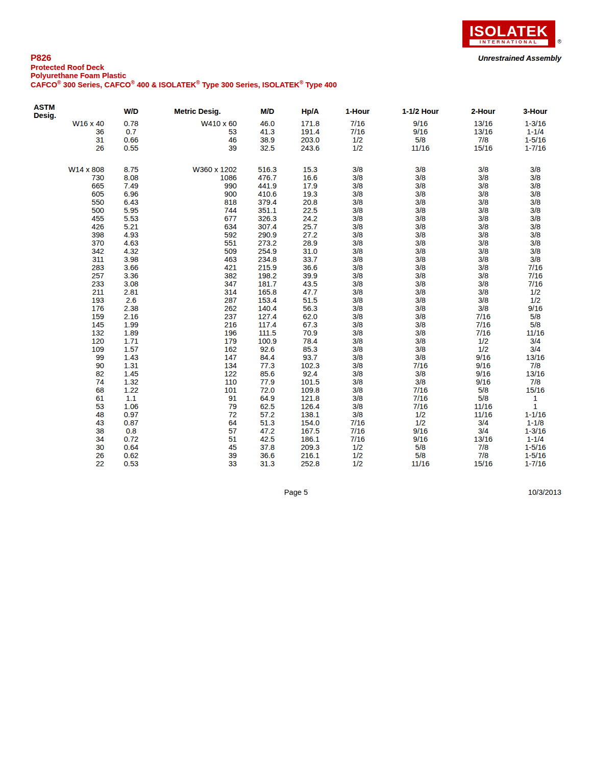ISOLATEK
INTERNATIONAL
®
P826
Unrestrained Assembly
Protected Roof Deck
Polyurethane Foam Plastic
CAFCO® 300 Series, CAFCO® 400 & ISOLATEK® Type 300 Series, ISOLATEK® Type 400
| ASTM Desig. | W/D | Metric Desig. | M/D | Hp/A | 1-Hour | 1-1/2 Hour | 2-Hour | 3-Hour |
| --- | --- | --- | --- | --- | --- | --- | --- | --- |
| W16 x 40 | 0.78 | W410 x 60 | 46.0 | 171.8 | 7/16 | 9/16 | 13/16 | 1-3/16 |
| 36 | 0.7 | 53 | 41.3 | 191.4 | 7/16 | 9/16 | 13/16 | 1-1/4 |
| 31 | 0.66 | 46 | 38.9 | 203.0 | 1/2 | 5/8 | 7/8 | 1-5/16 |
| 26 | 0.55 | 39 | 32.5 | 243.6 | 1/2 | 11/16 | 15/16 | 1-7/16 |
| W14 x 808 | 8.75 | W360 x 1202 | 516.3 | 15.3 | 3/8 | 3/8 | 3/8 | 3/8 |
| 730 | 8.08 | 1086 | 476.7 | 16.6 | 3/8 | 3/8 | 3/8 | 3/8 |
| 665 | 7.49 | 990 | 441.9 | 17.9 | 3/8 | 3/8 | 3/8 | 3/8 |
| 605 | 6.96 | 900 | 410.6 | 19.3 | 3/8 | 3/8 | 3/8 | 3/8 |
| 550 | 6.43 | 818 | 379.4 | 20.8 | 3/8 | 3/8 | 3/8 | 3/8 |
| 500 | 5.95 | 744 | 351.1 | 22.5 | 3/8 | 3/8 | 3/8 | 3/8 |
| 455 | 5.53 | 677 | 326.3 | 24.2 | 3/8 | 3/8 | 3/8 | 3/8 |
| 426 | 5.21 | 634 | 307.4 | 25.7 | 3/8 | 3/8 | 3/8 | 3/8 |
| 398 | 4.93 | 592 | 290.9 | 27.2 | 3/8 | 3/8 | 3/8 | 3/8 |
| 370 | 4.63 | 551 | 273.2 | 28.9 | 3/8 | 3/8 | 3/8 | 3/8 |
| 342 | 4.32 | 509 | 254.9 | 31.0 | 3/8 | 3/8 | 3/8 | 3/8 |
| 311 | 3.98 | 463 | 234.8 | 33.7 | 3/8 | 3/8 | 3/8 | 3/8 |
| 283 | 3.66 | 421 | 215.9 | 36.6 | 3/8 | 3/8 | 3/8 | 7/16 |
| 257 | 3.36 | 382 | 198.2 | 39.9 | 3/8 | 3/8 | 3/8 | 7/16 |
| 233 | 3.08 | 347 | 181.7 | 43.5 | 3/8 | 3/8 | 3/8 | 7/16 |
| 211 | 2.81 | 314 | 165.8 | 47.7 | 3/8 | 3/8 | 3/8 | 1/2 |
| 193 | 2.6 | 287 | 153.4 | 51.5 | 3/8 | 3/8 | 3/8 | 1/2 |
| 176 | 2.38 | 262 | 140.4 | 56.3 | 3/8 | 3/8 | 3/8 | 9/16 |
| 159 | 2.16 | 237 | 127.4 | 62.0 | 3/8 | 3/8 | 7/16 | 5/8 |
| 145 | 1.99 | 216 | 117.4 | 67.3 | 3/8 | 3/8 | 7/16 | 5/8 |
| 132 | 1.89 | 196 | 111.5 | 70.9 | 3/8 | 3/8 | 7/16 | 11/16 |
| 120 | 1.71 | 179 | 100.9 | 78.4 | 3/8 | 3/8 | 1/2 | 3/4 |
| 109 | 1.57 | 162 | 92.6 | 85.3 | 3/8 | 3/8 | 1/2 | 3/4 |
| 99 | 1.43 | 147 | 84.4 | 93.7 | 3/8 | 3/8 | 9/16 | 13/16 |
| 90 | 1.31 | 134 | 77.3 | 102.3 | 3/8 | 7/16 | 9/16 | 7/8 |
| 82 | 1.45 | 122 | 85.6 | 92.4 | 3/8 | 3/8 | 9/16 | 13/16 |
| 74 | 1.32 | 110 | 77.9 | 101.5 | 3/8 | 3/8 | 9/16 | 7/8 |
| 68 | 1.22 | 101 | 72.0 | 109.8 | 3/8 | 7/16 | 5/8 | 15/16 |
| 61 | 1.1 | 91 | 64.9 | 121.8 | 3/8 | 7/16 | 5/8 | 1 |
| 53 | 1.06 | 79 | 62.5 | 126.4 | 3/8 | 7/16 | 11/16 | 1 |
| 48 | 0.97 | 72 | 57.2 | 138.1 | 3/8 | 1/2 | 11/16 | 1-1/16 |
| 43 | 0.87 | 64 | 51.3 | 154.0 | 7/16 | 1/2 | 3/4 | 1-1/8 |
| 38 | 0.8 | 57 | 47.2 | 167.5 | 7/16 | 9/16 | 3/4 | 1-3/16 |
| 34 | 0.72 | 51 | 42.5 | 186.1 | 7/16 | 9/16 | 13/16 | 1-1/4 |
| 30 | 0.64 | 45 | 37.8 | 209.3 | 1/2 | 5/8 | 7/8 | 1-5/16 |
| 26 | 0.62 | 39 | 36.6 | 216.1 | 1/2 | 5/8 | 7/8 | 1-5/16 |
| 22 | 0.53 | 33 | 31.3 | 252.8 | 1/2 | 11/16 | 15/16 | 1-7/16 |
Page 5
10/3/2013